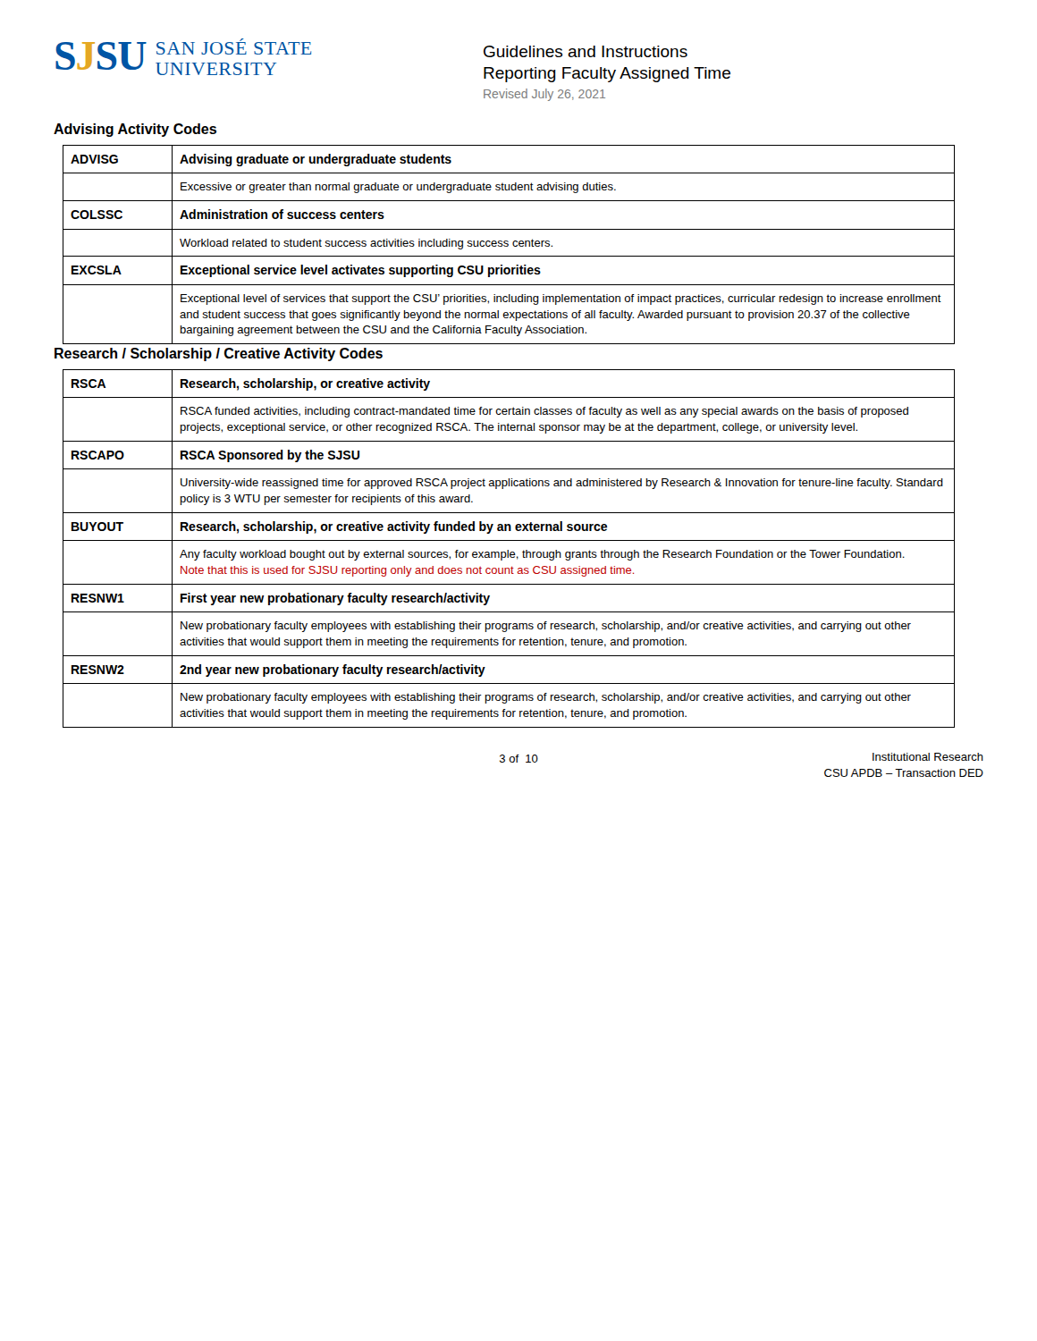SJSU
SAN JOSÉ STATE
UNIVERSITY
Guidelines and Instructions
Reporting Faculty Assigned Time
Revised July 26, 2021
Advising Activity Codes
| ADVISG | Advising graduate or undergraduate students |
| | Excessive or greater than normal graduate or undergraduate student advising duties. |
| COLSSC | Administration of success centers |
| | Workload related to student success activities including success centers. |
| EXCSLA | Exceptional service level activates supporting CSU priorities |
| | Exceptional level of services that support the CSU’ priorities, including implementation of impact practices, curricular redesign to increase enrollment and student success that goes significantly beyond the normal expectations of all faculty. Awarded pursuant to provision 20.37 of the collective bargaining agreement between the CSU and the California Faculty Association. |
Research / Scholarship / Creative Activity Codes
| RSCA | Research, scholarship, or creative activity |
| | RSCA funded activities, including contract-mandated time for certain classes of faculty as well as any special awards on the basis of proposed projects, exceptional service, or other recognized RSCA. The internal sponsor may be at the department, college, or university level. |
| RSCAPO | RSCA Sponsored by the SJSU |
| | University-wide reassigned time for approved RSCA project applications and administered by Research & Innovation for tenure-line faculty. Standard policy is 3 WTU per semester for recipients of this award. |
| BUYOUT | Research, scholarship, or creative activity funded by an external source |
| | Any faculty workload bought out by external sources, for example, through grants through the Research Foundation or the Tower Foundation. Note that this is used for SJSU reporting only and does not count as CSU assigned time. |
| RESNW1 | First year new probationary faculty research/activity |
| | New probationary faculty employees with establishing their programs of research, scholarship, and/or creative activities, and carrying out other activities that would support them in meeting the requirements for retention, tenure, and promotion. |
| RESNW2 | 2nd year new probationary faculty research/activity |
| | New probationary faculty employees with establishing their programs of research, scholarship, and/or creative activities, and carrying out other activities that would support them in meeting the requirements for retention, tenure, and promotion. |
3 of 10
Institutional Research
CSU APDB – Transaction DED